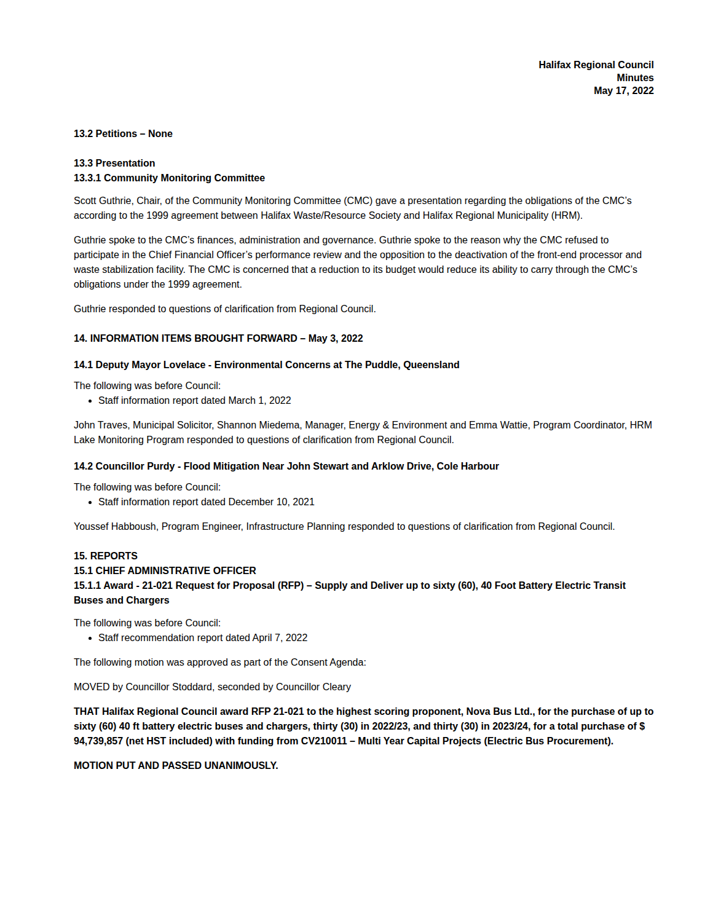Halifax Regional Council
Minutes
May 17, 2022
13.2 Petitions – None
13.3 Presentation
13.3.1 Community Monitoring Committee
Scott Guthrie, Chair, of the Community Monitoring Committee (CMC) gave a presentation regarding the obligations of the CMC’s according to the 1999 agreement between Halifax Waste/Resource Society and Halifax Regional Municipality (HRM).
Guthrie spoke to the CMC’s finances, administration and governance. Guthrie spoke to the reason why the CMC refused to participate in the Chief Financial Officer’s performance review and the opposition to the deactivation of the front-end processor and waste stabilization facility. The CMC is concerned that a reduction to its budget would reduce its ability to carry through the CMC’s obligations under the 1999 agreement.
Guthrie responded to questions of clarification from Regional Council.
14. INFORMATION ITEMS BROUGHT FORWARD – May 3, 2022
14.1 Deputy Mayor Lovelace - Environmental Concerns at The Puddle, Queensland
The following was before Council:
Staff information report dated March 1, 2022
John Traves, Municipal Solicitor, Shannon Miedema, Manager, Energy & Environment and Emma Wattie, Program Coordinator, HRM Lake Monitoring Program responded to questions of clarification from Regional Council.
14.2 Councillor Purdy - Flood Mitigation Near John Stewart and Arklow Drive, Cole Harbour
The following was before Council:
Staff information report dated December 10, 2021
Youssef Habboush, Program Engineer, Infrastructure Planning responded to questions of clarification from Regional Council.
15. REPORTS
15.1 CHIEF ADMINISTRATIVE OFFICER
15.1.1 Award - 21-021 Request for Proposal (RFP) – Supply and Deliver up to sixty (60), 40 Foot Battery Electric Transit Buses and Chargers
The following was before Council:
Staff recommendation report dated April 7, 2022
The following motion was approved as part of the Consent Agenda:
MOVED by Councillor Stoddard, seconded by Councillor Cleary
THAT Halifax Regional Council award RFP 21-021 to the highest scoring proponent, Nova Bus Ltd., for the purchase of up to sixty (60) 40 ft battery electric buses and chargers, thirty (30) in 2022/23, and thirty (30) in 2023/24, for a total purchase of $ 94,739,857 (net HST included) with funding from CV210011 – Multi Year Capital Projects (Electric Bus Procurement).
MOTION PUT AND PASSED UNANIMOUSLY.